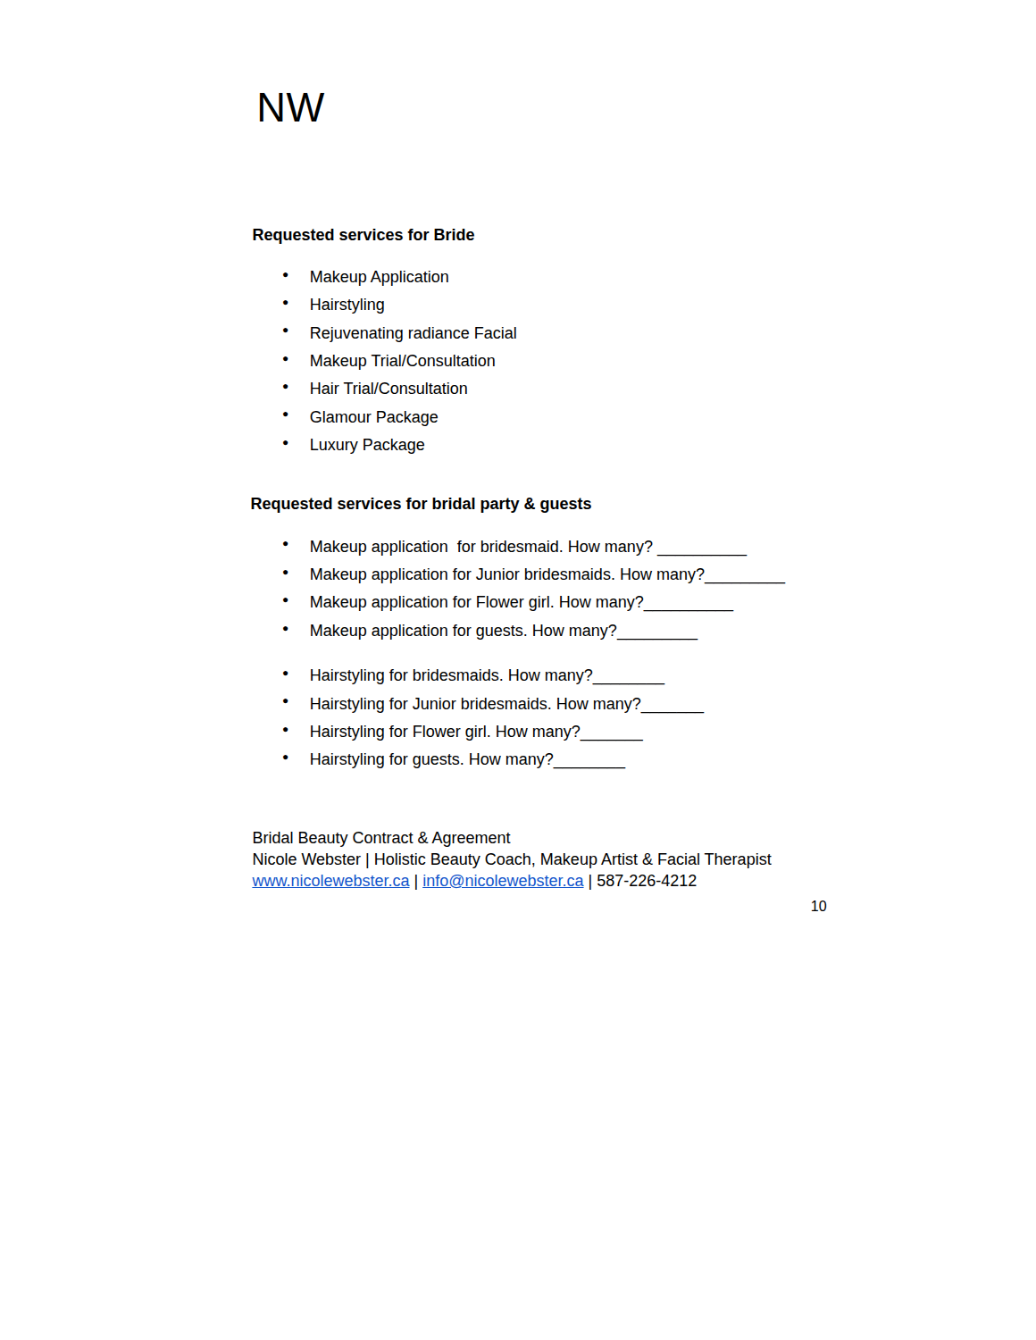NW
Requested services for Bride
Makeup Application
Hairstyling
Rejuvenating radiance Facial
Makeup Trial/Consultation
Hair Trial/Consultation
Glamour Package
Luxury Package
Requested services for bridal party & guests
Makeup application for bridesmaid. How many? __________
Makeup application for Junior bridesmaids. How many?_________
Makeup application for Flower girl. How many?__________
Makeup application for guests. How many?_________
Hairstyling for bridesmaids. How many?________
Hairstyling for Junior bridesmaids. How many?_______
Hairstyling for Flower girl. How many?_______
Hairstyling for guests. How many?________
Bridal Beauty Contract & Agreement
Nicole Webster | Holistic Beauty Coach, Makeup Artist & Facial Therapist
www.nicolewebster.ca | info@nicolewebster.ca | 587-226-4212 10